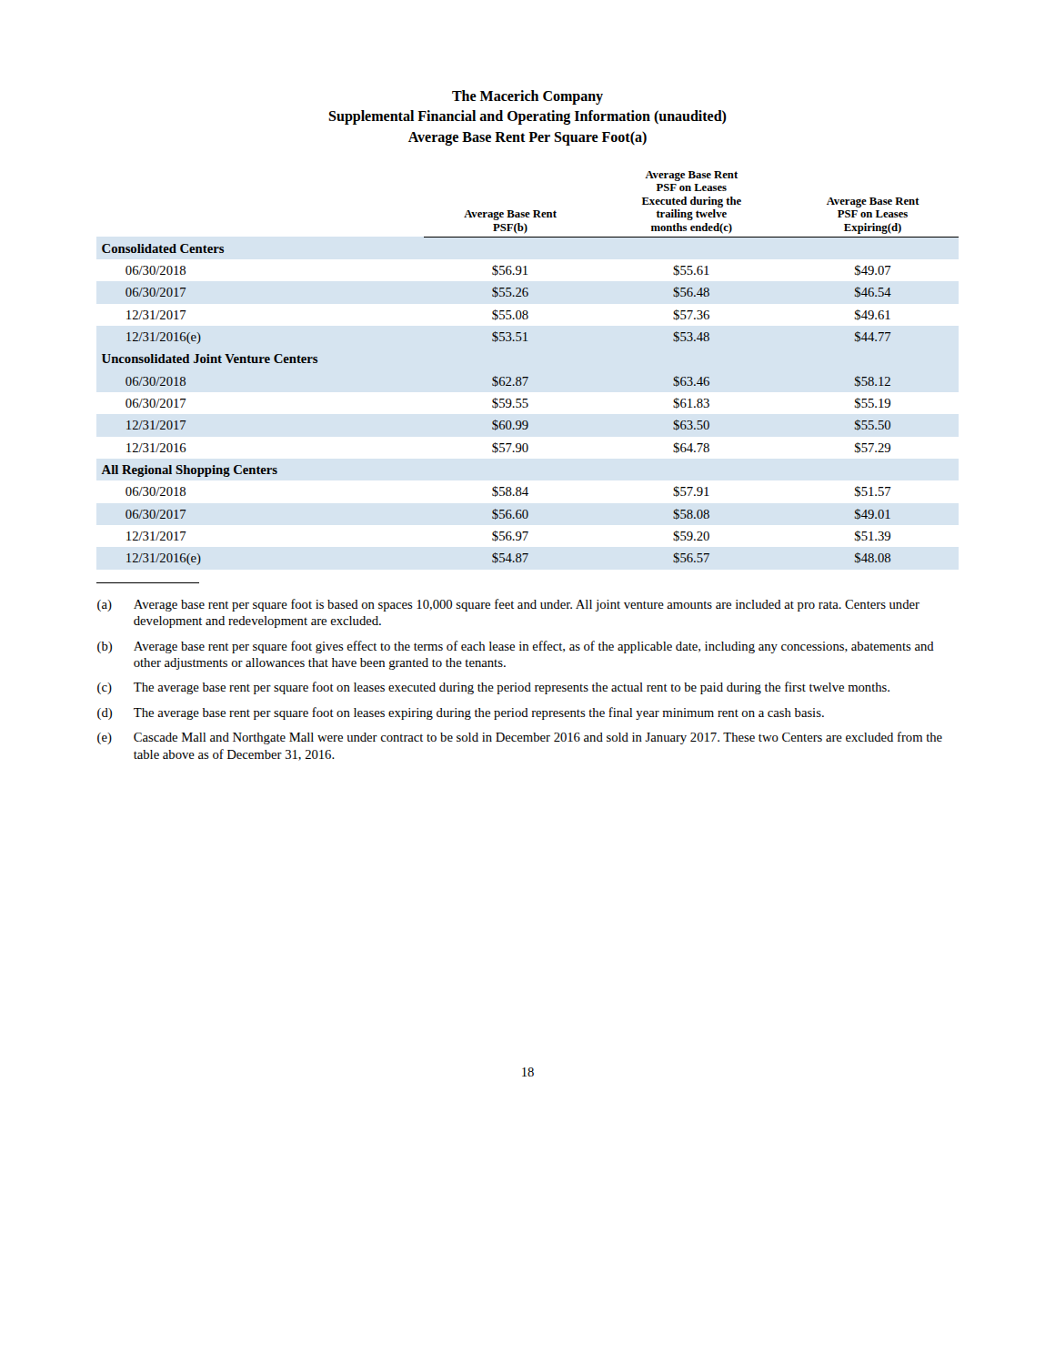The Macerich Company
Supplemental Financial and Operating Information (unaudited)
Average Base Rent Per Square Foot(a)
| | Average Base Rent PSF(b) | Average Base Rent PSF on Leases Executed during the trailing twelve months ended(c) | Average Base Rent PSF on Leases Expiring(d) |
| --- | --- | --- | --- |
| Consolidated Centers |
| 06/30/2018 | $56.91 | $55.61 | $49.07 |
| 06/30/2017 | $55.26 | $56.48 | $46.54 |
| 12/31/2017 | $55.08 | $57.36 | $49.61 |
| 12/31/2016(e) | $53.51 | $53.48 | $44.77 |
| Unconsolidated Joint Venture Centers |
| 06/30/2018 | $62.87 | $63.46 | $58.12 |
| 06/30/2017 | $59.55 | $61.83 | $55.19 |
| 12/31/2017 | $60.99 | $63.50 | $55.50 |
| 12/31/2016 | $57.90 | $64.78 | $57.29 |
| All Regional Shopping Centers |
| 06/30/2018 | $58.84 | $57.91 | $51.57 |
| 06/30/2017 | $56.60 | $58.08 | $49.01 |
| 12/31/2017 | $56.97 | $59.20 | $51.39 |
| 12/31/2016(e) | $54.87 | $56.57 | $48.08 |
| (a) | Average base rent per square foot is based on spaces 10,000 square feet and under. All joint venture amounts are included at pro rata. Centers under development and redevelopment are excluded. |
| (b) | Average base rent per square foot gives effect to the terms of each lease in effect, as of the applicable date, including any concessions, abatements and other adjustments or allowances that have been granted to the tenants. |
| (c) | The average base rent per square foot on leases executed during the period represents the actual rent to be paid during the first twelve months. |
| (d) | The average base rent per square foot on leases expiring during the period represents the final year minimum rent on a cash basis. |
| (e) | Cascade Mall and Northgate Mall were under contract to be sold in December 2016 and sold in January 2017. These two Centers are excluded from the table above as of December 31, 2016. |
18